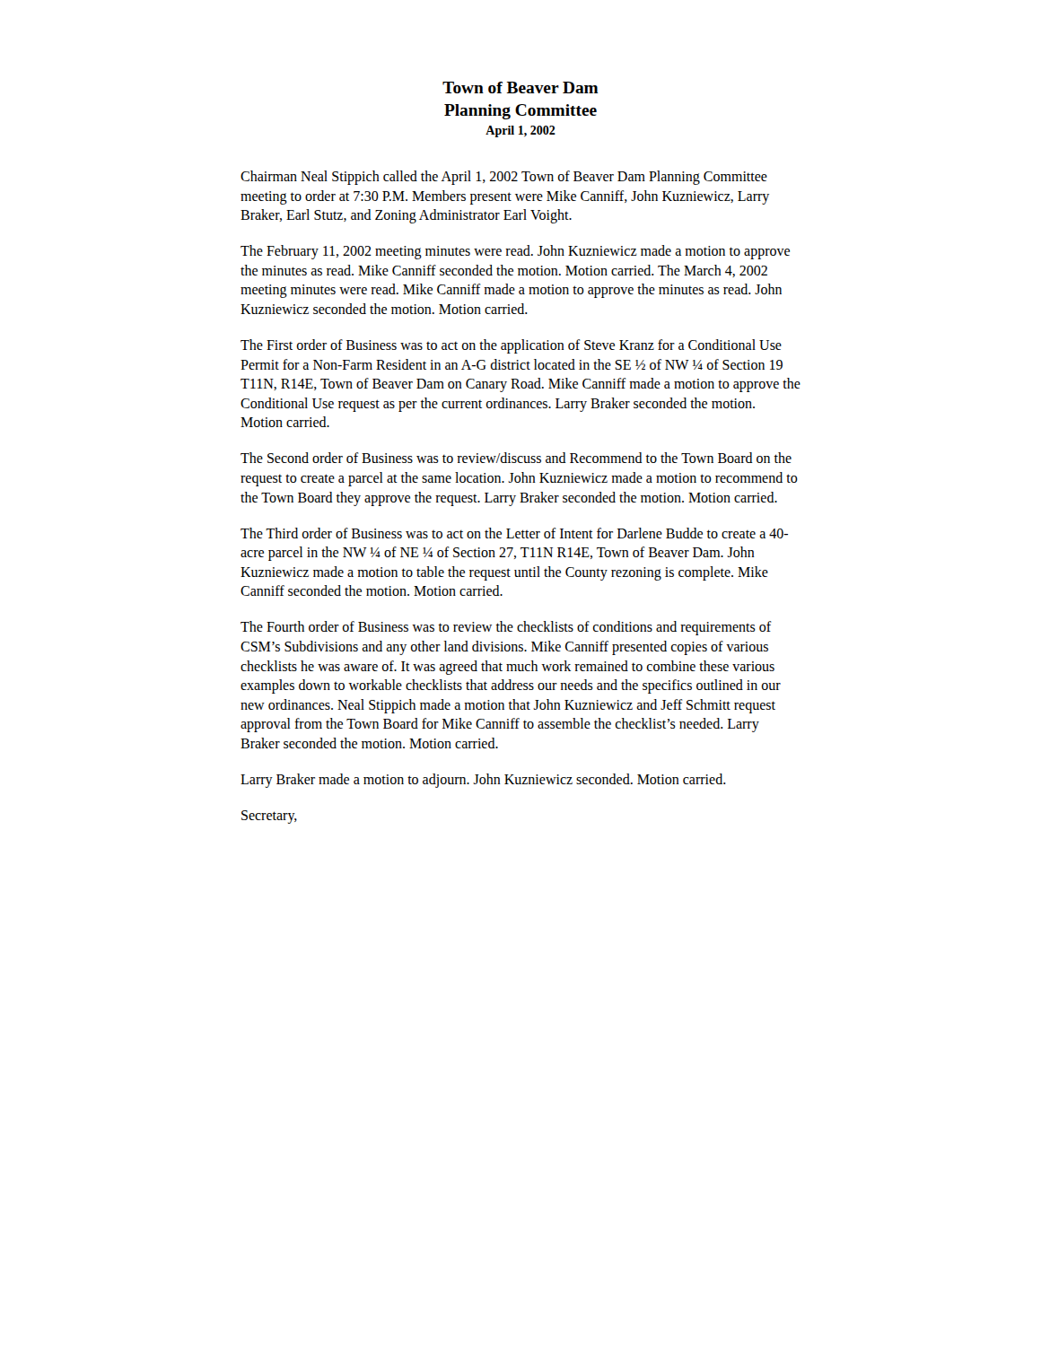Town of Beaver Dam
Planning Committee
April 1, 2002
Chairman Neal Stippich called the April 1, 2002 Town of Beaver Dam Planning Committee meeting to order at 7:30 P.M. Members present were Mike Canniff, John Kuzniewicz, Larry Braker, Earl Stutz, and Zoning Administrator Earl Voight.
The February 11, 2002 meeting minutes were read. John Kuzniewicz made a motion to approve the minutes as read. Mike Canniff seconded the motion. Motion carried. The March 4, 2002 meeting minutes were read. Mike Canniff made a motion to approve the minutes as read. John Kuzniewicz seconded the motion. Motion carried.
The First order of Business was to act on the application of Steve Kranz for a Conditional Use Permit for a Non-Farm Resident in an A-G district located in the SE ½ of NW ¼ of Section 19 T11N, R14E, Town of Beaver Dam on Canary Road. Mike Canniff made a motion to approve the Conditional Use request as per the current ordinances. Larry Braker seconded the motion. Motion carried.
The Second order of Business was to review/discuss and Recommend to the Town Board on the request to create a parcel at the same location. John Kuzniewicz made a motion to recommend to the Town Board they approve the request. Larry Braker seconded the motion. Motion carried.
The Third order of Business was to act on the Letter of Intent for Darlene Budde to create a 40-acre parcel in the NW ¼ of NE ¼ of Section 27, T11N R14E, Town of Beaver Dam. John Kuzniewicz made a motion to table the request until the County rezoning is complete. Mike Canniff seconded the motion. Motion carried.
The Fourth order of Business was to review the checklists of conditions and requirements of CSM’s Subdivisions and any other land divisions. Mike Canniff presented copies of various checklists he was aware of. It was agreed that much work remained to combine these various examples down to workable checklists that address our needs and the specifics outlined in our new ordinances. Neal Stippich made a motion that John Kuzniewicz and Jeff Schmitt request approval from the Town Board for Mike Canniff to assemble the checklist’s needed. Larry Braker seconded the motion. Motion carried.
Larry Braker made a motion to adjourn. John Kuzniewicz seconded. Motion carried.
Secretary,